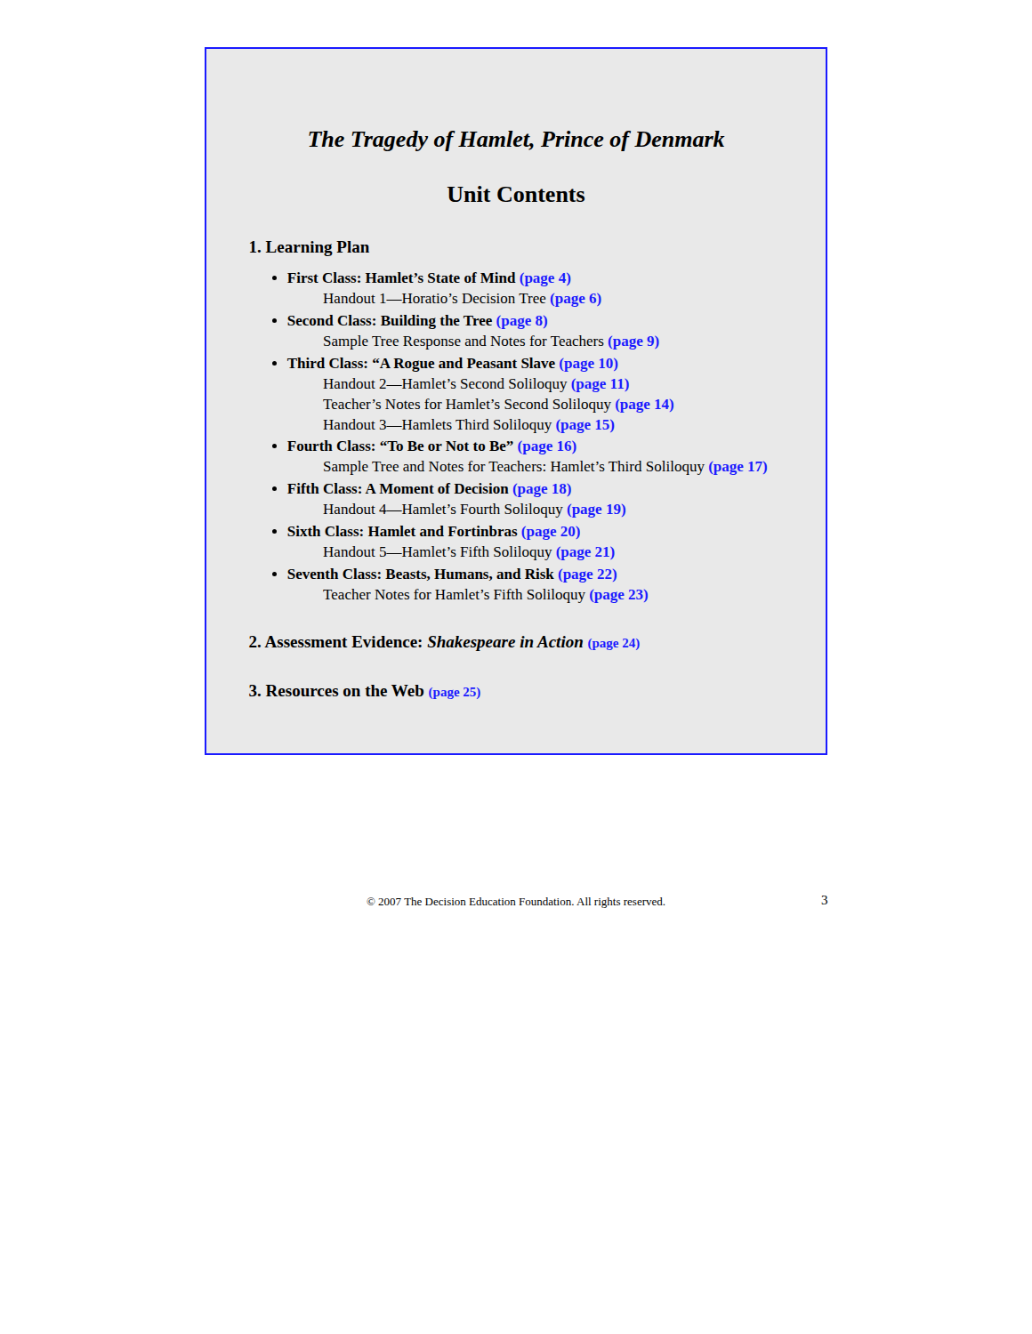The Tragedy of Hamlet, Prince of Denmark
Unit Contents
1. Learning Plan
First Class: Hamlet’s State of Mind (page 4) Handout 1—Horatio’s Decision Tree (page 6)
Second Class: Building the Tree (page 8) Sample Tree Response and Notes for Teachers (page 9)
Third Class: “A Rogue and Peasant Slave (page 10) Handout 2—Hamlet’s Second Soliloquy (page 11) Teacher’s Notes for Hamlet’s Second Soliloquy (page 14) Handout 3—Hamlets Third Soliloquy (page 15)
Fourth Class: “To Be or Not to Be” (page 16) Sample Tree and Notes for Teachers: Hamlet’s Third Soliloquy (page 17)
Fifth Class: A Moment of Decision (page 18) Handout 4—Hamlet’s Fourth Soliloquy (page 19)
Sixth Class: Hamlet and Fortinbras (page 20) Handout 5—Hamlet’s Fifth Soliloquy (page 21)
Seventh Class: Beasts, Humans, and Risk (page 22) Teacher Notes for Hamlet’s Fifth Soliloquy (page 23)
2. Assessment Evidence: Shakespeare in Action (page 24)
3. Resources on the Web (page 25)
© 2007 The Decision Education Foundation. All rights reserved. 3